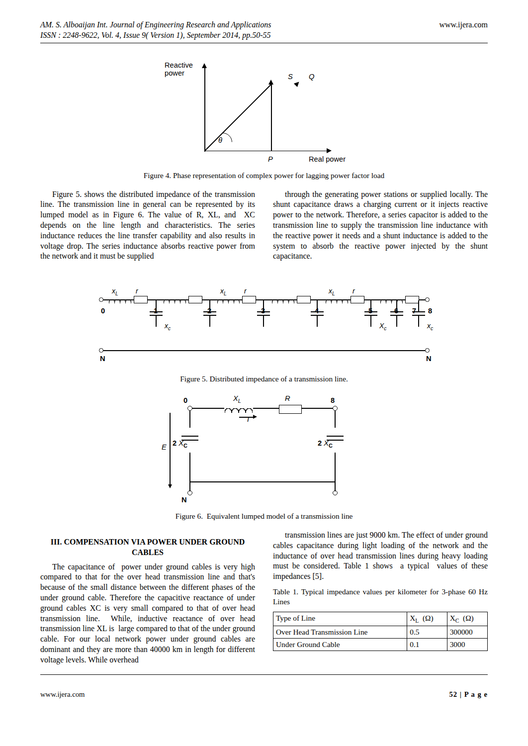AM. S. Alboaijan Int. Journal of Engineering Research and Applications www.ijera.com
ISSN : 2248-9622, Vol. 4, Issue 9( Version 1), September 2014, pp.50-55
Reactive
power
Real power
S
Q
P
θ
Figure 4. Phase representation of complex power for lagging power factor load
Figure 5. shows the distributed impedance of the transmission line. The transmission line in general can be represented by its lumped model as in Figure 6. The value of R, XL, and XC depends on the line length and characteristics. The series inductance reduces the line transfer capability and also results in voltage drop. The series inductance absorbs reactive power from the network and it must be supplied
through the generating power stations or supplied locally. The shunt capacitance draws a charging current or it injects reactive power to the network. Therefore, a series capacitor is added to the transmission line to supply the transmission line inductance with the reactive power it needs and a shunt inductance is added to the system to absorb the reactive power injected by the shunt capacitance.
xL
r
xL
r
xL
r
0
1
2
3
4
5
6
7
8
xc
Xc
xc
N
N
Figure 5. Distributed impedance of a transmission line.
0
8
N
XL
R
I
E
2 XC
2 XC
Figure 6. Equivalent lumped model of a transmission line
III. COMPENSATION VIA POWER UNDER GROUND CABLES
The capacitance of power under ground cables is very high compared to that for the over head transmission line and that's because of the small distance between the different phases of the under ground cable. Therefore the capacitive reactance of under ground cables XC is very small compared to that of over head transmission line. While, inductive reactance of over head transmission line XL is large compared to that of the under ground cable. For our local network power under ground cables are dominant and they are more than 40000 km in length for different voltage levels. While overhead
transmission lines are just 9000 km. The effect of under ground cables capacitance during light loading of the network and the inductance of over head transmission lines during heavy loading must be considered. Table 1 shows a typical values of these impedances [5].
Table 1. Typical impedance values per kilometer for 3-phase 60 Hz Lines
| Type of Line | X L (Ω) | X C (Ω) |
| Over Head Transmission Line | 0.5 | 300000 |
| Under Ground Cable | 0.1 | 3000 |
www.ijera.com 52 | P a g e